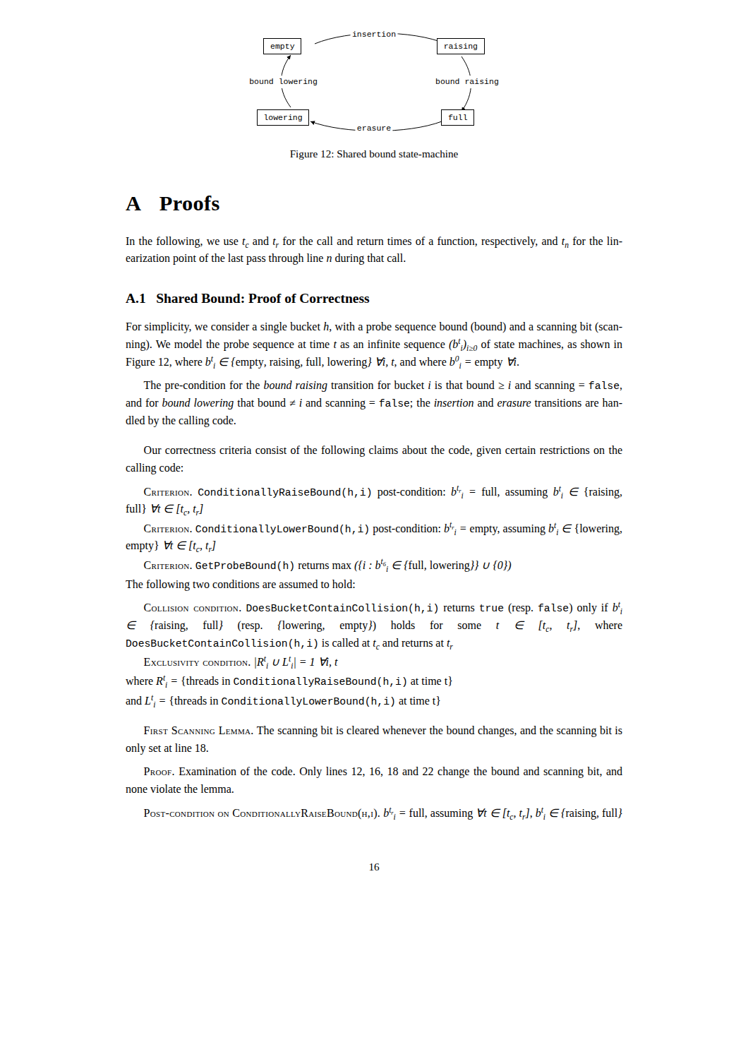empty raising lowering full insertion erasure bound lowering bound raising
Figure 12: Shared bound state-machine
AProofs
In the following, we use tc and tr for the call and return times of a function, respectively, and tn for the linearization point of the last pass through line n during that call.
A.1 Shared Bound: Proof of Correctness
For simplicity, we consider a single bucket h, with a probe sequence bound (bound) and a scanning bit (scanning). We model the probe sequence at time t as an infinite sequence (bti)i≥0 of state machines, as shown in Figure 12, where bti ∈ {empty, raising, full, lowering} ∀i, t, and where b0i = empty ∀i.
The pre-condition for the bound raising transition for bucket i is that bound ≥ i and scanning = false, and for bound lowering that bound ≠ i and scanning = false; the insertion and erasure transitions are handled by the calling code.
Our correctness criteria consist of the following claims about the code, given certain restrictions on the calling code:
Criterion. ConditionallyRaiseBound(h,i) post-condition: btri = full, assuming bti ∈ {raising, full} ∀t ∈ [tc, tr]
Criterion. ConditionallyLowerBound(h,i) post-condition: btri = empty, assuming bti ∈ {lowering, empty} ∀t ∈ [tc, tr]
Criterion. GetProbeBound(h) returns max ({i : bt6i ∈ {full, lowering}} ∪ {0})
The following two conditions are assumed to hold:
Collision condition. DoesBucketContainCollision(h,i) returns true (resp. false) only if bti ∈ {raising, full} (resp. {lowering, empty}) holds for some t ∈ [tc, tr], where DoesBucketContainCollision(h,i) is called at tc and returns at tr
Exclusivity condition. |Rti ∪ Lti| = 1 ∀i, t
where Rti = {threads in ConditionallyRaiseBound(h,i) at time t}
and Lti = {threads in ConditionallyLowerBound(h,i) at time t}
First Scanning Lemma. The scanning bit is cleared whenever the bound changes, and the scanning bit is only set at line 18.
Proof. Examination of the code. Only lines 12, 16, 18 and 22 change the bound and scanning bit, and none violate the lemma.
Post-condition on ConditionallyRaiseBound(h,i). btri = full, assuming ∀t ∈ [tc, tr], bti ∈ {raising, full}
16